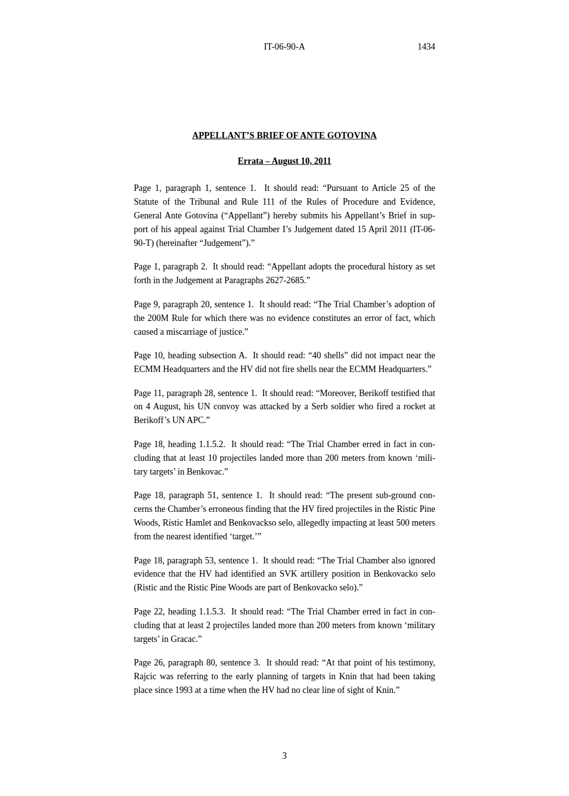IT-06-90-A 1434
APPELLANT’S BRIEF OF ANTE GOTOVINA
Errata – August 10, 2011
Page 1, paragraph 1, sentence 1. It should read: “Pursuant to Article 25 of the Statute of the Tribunal and Rule 111 of the Rules of Procedure and Evidence, General Ante Gotovina (“Appellant”) hereby submits his Appellant’s Brief in support of his appeal against Trial Chamber I’s Judgement dated 15 April 2011 (IT-06-90-T) (hereinafter “Judgement”).”
Page 1, paragraph 2. It should read: “Appellant adopts the procedural history as set forth in the Judgement at Paragraphs 2627-2685.”
Page 9, paragraph 20, sentence 1. It should read: “The Trial Chamber’s adoption of the 200M Rule for which there was no evidence constitutes an error of fact, which caused a miscarriage of justice.”
Page 10, heading subsection A. It should read: “40 shells” did not impact near the ECMM Headquarters and the HV did not fire shells near the ECMM Headquarters.”
Page 11, paragraph 28, sentence 1. It should read: “Moreover, Berikoff testified that on 4 August, his UN convoy was attacked by a Serb soldier who fired a rocket at Berikoff’s UN APC.”
Page 18, heading 1.1.5.2. It should read: “The Trial Chamber erred in fact in concluding that at least 10 projectiles landed more than 200 meters from known ‘military targets’ in Benkovac.”
Page 18, paragraph 51, sentence 1. It should read: “The present sub-ground concerns the Chamber’s erroneous finding that the HV fired projectiles in the Ristic Pine Woods, Ristic Hamlet and Benkovackso selo, allegedly impacting at least 500 meters from the nearest identified ‘target.’”
Page 18, paragraph 53, sentence 1. It should read: “The Trial Chamber also ignored evidence that the HV had identified an SVK artillery position in Benkovacko selo (Ristic and the Ristic Pine Woods are part of Benkovacko selo).”
Page 22, heading 1.1.5.3. It should read: “The Trial Chamber erred in fact in concluding that at least 2 projectiles landed more than 200 meters from known ‘military targets’ in Gracac.”
Page 26, paragraph 80, sentence 3. It should read: “At that point of his testimony, Rajcic was referring to the early planning of targets in Knin that had been taking place since 1993 at a time when the HV had no clear line of sight of Knin.”
3